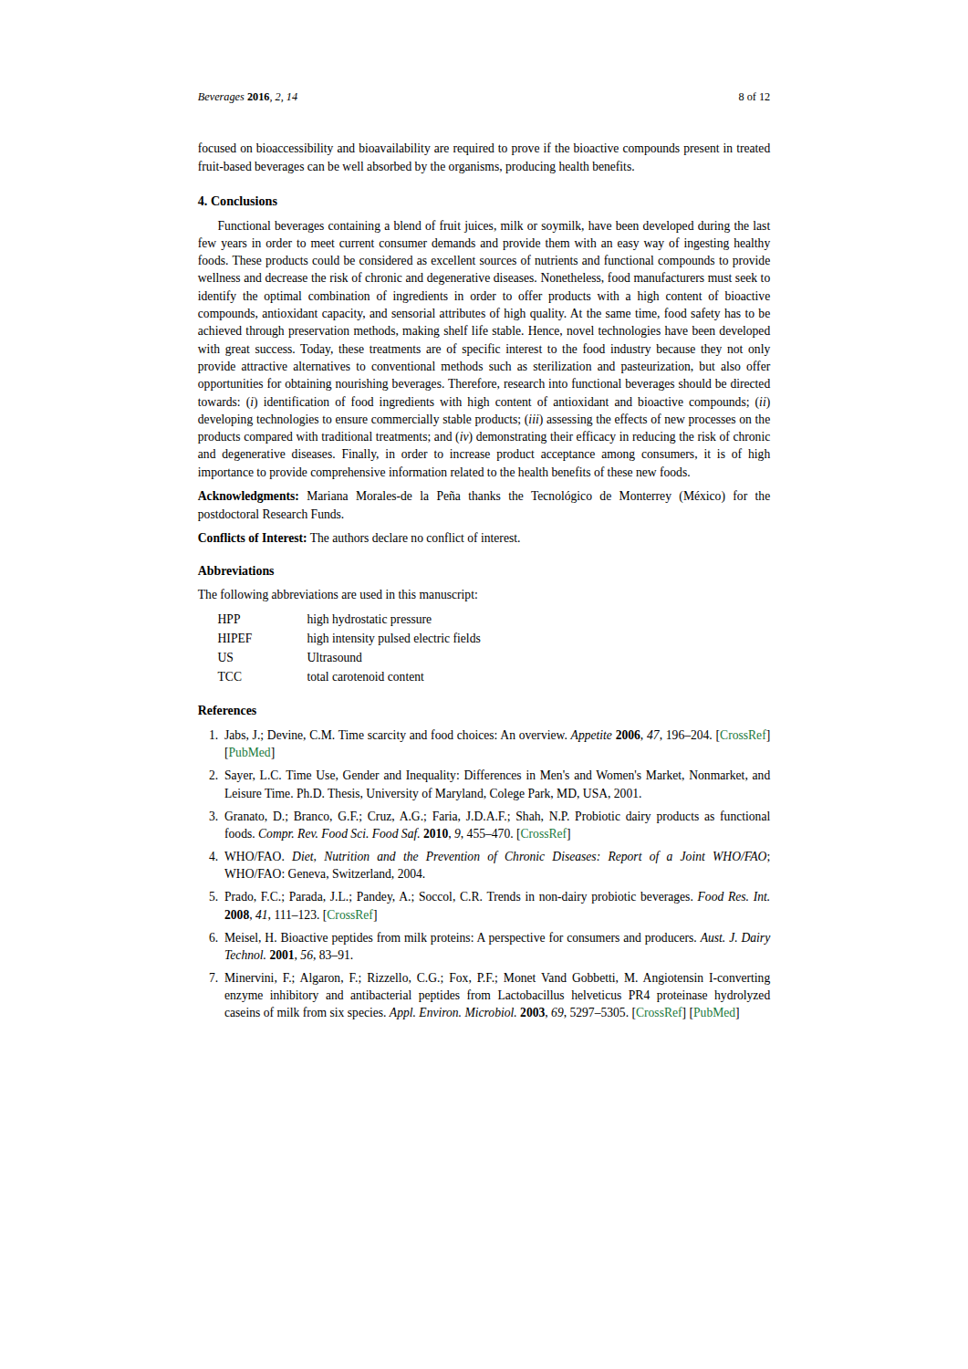Beverages 2016, 2, 14
8 of 12
focused on bioaccessibility and bioavailability are required to prove if the bioactive compounds present in treated fruit-based beverages can be well absorbed by the organisms, producing health benefits.
4. Conclusions
Functional beverages containing a blend of fruit juices, milk or soymilk, have been developed during the last few years in order to meet current consumer demands and provide them with an easy way of ingesting healthy foods. These products could be considered as excellent sources of nutrients and functional compounds to provide wellness and decrease the risk of chronic and degenerative diseases. Nonetheless, food manufacturers must seek to identify the optimal combination of ingredients in order to offer products with a high content of bioactive compounds, antioxidant capacity, and sensorial attributes of high quality. At the same time, food safety has to be achieved through preservation methods, making shelf life stable. Hence, novel technologies have been developed with great success. Today, these treatments are of specific interest to the food industry because they not only provide attractive alternatives to conventional methods such as sterilization and pasteurization, but also offer opportunities for obtaining nourishing beverages. Therefore, research into functional beverages should be directed towards: (i) identification of food ingredients with high content of antioxidant and bioactive compounds; (ii) developing technologies to ensure commercially stable products; (iii) assessing the effects of new processes on the products compared with traditional treatments; and (iv) demonstrating their efficacy in reducing the risk of chronic and degenerative diseases. Finally, in order to increase product acceptance among consumers, it is of high importance to provide comprehensive information related to the health benefits of these new foods.
Acknowledgments: Mariana Morales-de la Peña thanks the Tecnológico de Monterrey (México) for the postdoctoral Research Funds.
Conflicts of Interest: The authors declare no conflict of interest.
Abbreviations
The following abbreviations are used in this manuscript:
| HPP | high hydrostatic pressure |
| HIPEF | high intensity pulsed electric fields |
| US | Ultrasound |
| TCC | total carotenoid content |
References
Jabs, J.; Devine, C.M. Time scarcity and food choices: An overview. Appetite 2006, 47, 196–204. [CrossRef] [PubMed]
Sayer, L.C. Time Use, Gender and Inequality: Differences in Men's and Women's Market, Nonmarket, and Leisure Time. Ph.D. Thesis, University of Maryland, Colege Park, MD, USA, 2001.
Granato, D.; Branco, G.F.; Cruz, A.G.; Faria, J.D.A.F.; Shah, N.P. Probiotic dairy products as functional foods. Compr. Rev. Food Sci. Food Saf. 2010, 9, 455–470. [CrossRef]
WHO/FAO. Diet, Nutrition and the Prevention of Chronic Diseases: Report of a Joint WHO/FAO; WHO/FAO: Geneva, Switzerland, 2004.
Prado, F.C.; Parada, J.L.; Pandey, A.; Soccol, C.R. Trends in non-dairy probiotic beverages. Food Res. Int. 2008, 41, 111–123. [CrossRef]
Meisel, H. Bioactive peptides from milk proteins: A perspective for consumers and producers. Aust. J. Dairy Technol. 2001, 56, 83–91.
Minervini, F.; Algaron, F.; Rizzello, C.G.; Fox, P.F.; Monet Vand Gobbetti, M. Angiotensin I-converting enzyme inhibitory and antibacterial peptides from Lactobacillus helveticus PR4 proteinase hydrolyzed caseins of milk from six species. Appl. Environ. Microbiol. 2003, 69, 5297–5305. [CrossRef] [PubMed]